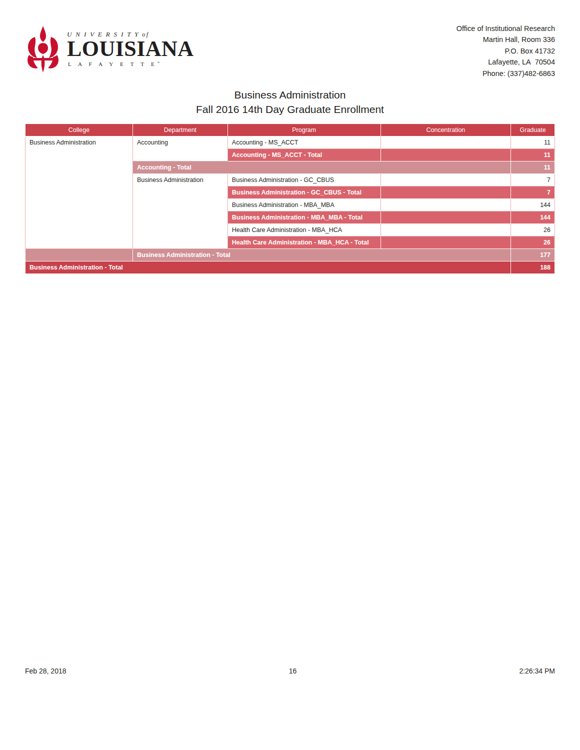U N I V E R S I T Y of
LOUISIANA
L A F A Y E T T E®
Office of Institutional Research
Martin Hall, Room 336
P.O. Box 41732
Lafayette, LA 70504
Phone: (337)482-6863
Business Administration Fall 2016 14th Day Graduate Enrollment
| College | Department | Program | Concentration | Graduate |
| --- | --- | --- | --- | --- |
| Business Administration | Accounting | Accounting - MS_ACCT | | 11 |
| Accounting - MS_ACCT - Total | | 11 |
| Accounting - Total | 11 |
| Business Administration | Business Administration - GC_CBUS | | 7 |
| Business Administration - GC_CBUS - Total | | 7 |
| Business Administration - MBA_MBA | | 144 |
| Business Administration - MBA_MBA - Total | | 144 |
| Health Care Administration - MBA_HCA | | 26 |
| Health Care Administration - MBA_HCA - Total | | 26 |
| | Business Administration - Total | 177 |
| Business Administration - Total | 188 |
Feb 28, 2018
16
2:26:34 PM